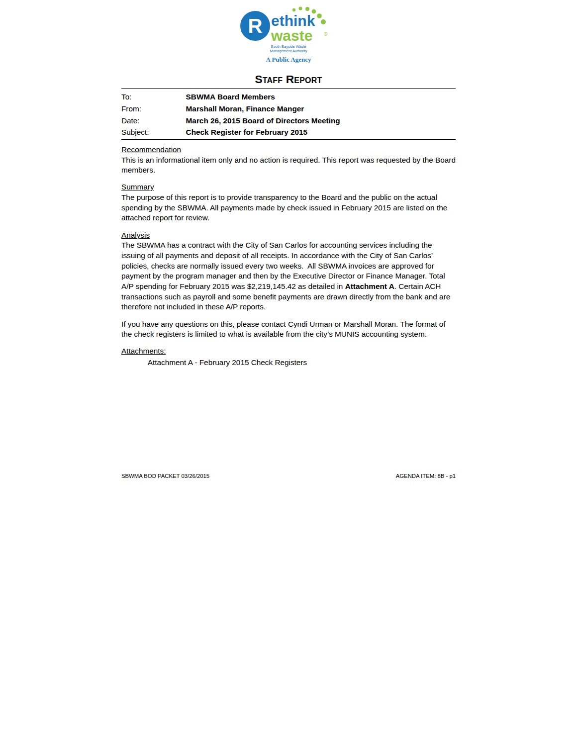R ethink waste ® South Bayside Waste Management Authority A Public Agency
Staff Report
| To: | SBWMA Board Members |
| From: | Marshall Moran, Finance Manger |
| Date: | March 26, 2015 Board of Directors Meeting |
| Subject: | Check Register for February 2015 |
Recommendation
This is an informational item only and no action is required. This report was requested by the Board members.
Summary
The purpose of this report is to provide transparency to the Board and the public on the actual spending by the SBWMA. All payments made by check issued in February 2015 are listed on the attached report for review.
Analysis
The SBWMA has a contract with the City of San Carlos for accounting services including the issuing of all payments and deposit of all receipts. In accordance with the City of San Carlos’ policies, checks are normally issued every two weeks. All SBWMA invoices are approved for payment by the program manager and then by the Executive Director or Finance Manager. Total A/P spending for February 2015 was $2,219,145.42 as detailed in Attachment A. Certain ACH transactions such as payroll and some benefit payments are drawn directly from the bank and are therefore not included in these A/P reports.
If you have any questions on this, please contact Cyndi Urman or Marshall Moran. The format of the check registers is limited to what is available from the city’s MUNIS accounting system.
Attachments:
Attachment A - February 2015 Check Registers
SBWMA BOD PACKET 03/26/2015
AGENDA ITEM: 8B - p1